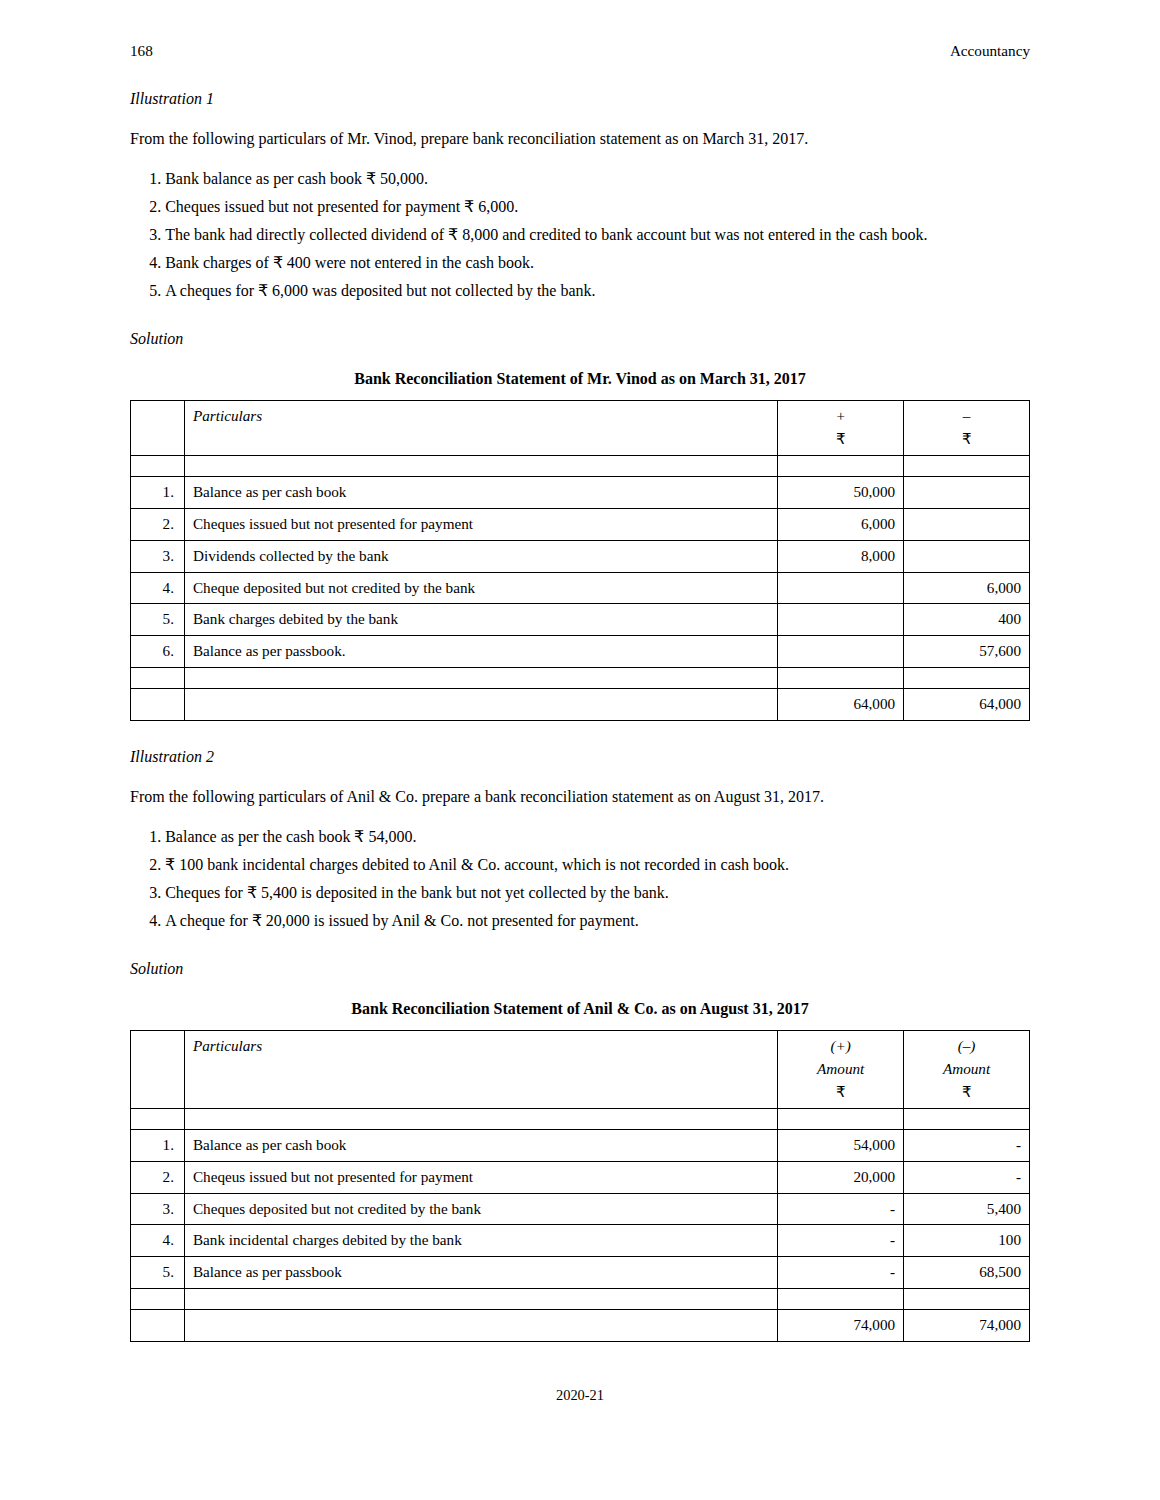168 Accountancy
Illustration 1
From the following particulars of Mr. Vinod, prepare bank reconciliation statement as on March 31, 2017.
Bank balance as per cash book ₹ 50,000.
Cheques issued but not presented for payment ₹ 6,000.
The bank had directly collected dividend of ₹ 8,000 and credited to bank account but was not entered in the cash book.
Bank charges of ₹ 400 were not entered in the cash book.
A cheques for ₹ 6,000 was deposited but not collected by the bank.
Solution
Bank Reconciliation Statement of Mr. Vinod as on March 31, 2017
| | Particulars | + ₹ | – ₹ |
| 1. | Balance as per cash book | 50,000 | |
| 2. | Cheques issued but not presented for payment | 6,000 | |
| 3. | Dividends collected by the bank | 8,000 | |
| 4. | Cheque deposited but not credited by the bank | | 6,000 |
| 5. | Bank charges debited by the bank | | 400 |
| 6. | Balance as per passbook. | | 57,600 |
| | | 64,000 | 64,000 |
Illustration 2
From the following particulars of Anil & Co. prepare a bank reconciliation statement as on August 31, 2017.
Balance as per the cash book ₹ 54,000.
₹ 100 bank incidental charges debited to Anil & Co. account, which is not recorded in cash book.
Cheques for ₹ 5,400 is deposited in the bank but not yet collected by the bank.
A cheque for ₹ 20,000 is issued by Anil & Co. not presented for payment.
Solution
Bank Reconciliation Statement of Anil & Co. as on August 31, 2017
| | Particulars | (+) Amount ₹ | (–) Amount ₹ |
| 1. | Balance as per cash book | 54,000 | - |
| 2. | Cheqeus issued but not presented for payment | 20,000 | - |
| 3. | Cheques deposited but not credited by the bank | - | 5,400 |
| 4. | Bank incidental charges debited by the bank | - | 100 |
| 5. | Balance as per passbook | - | 68,500 |
| | | 74,000 | 74,000 |
2020-21